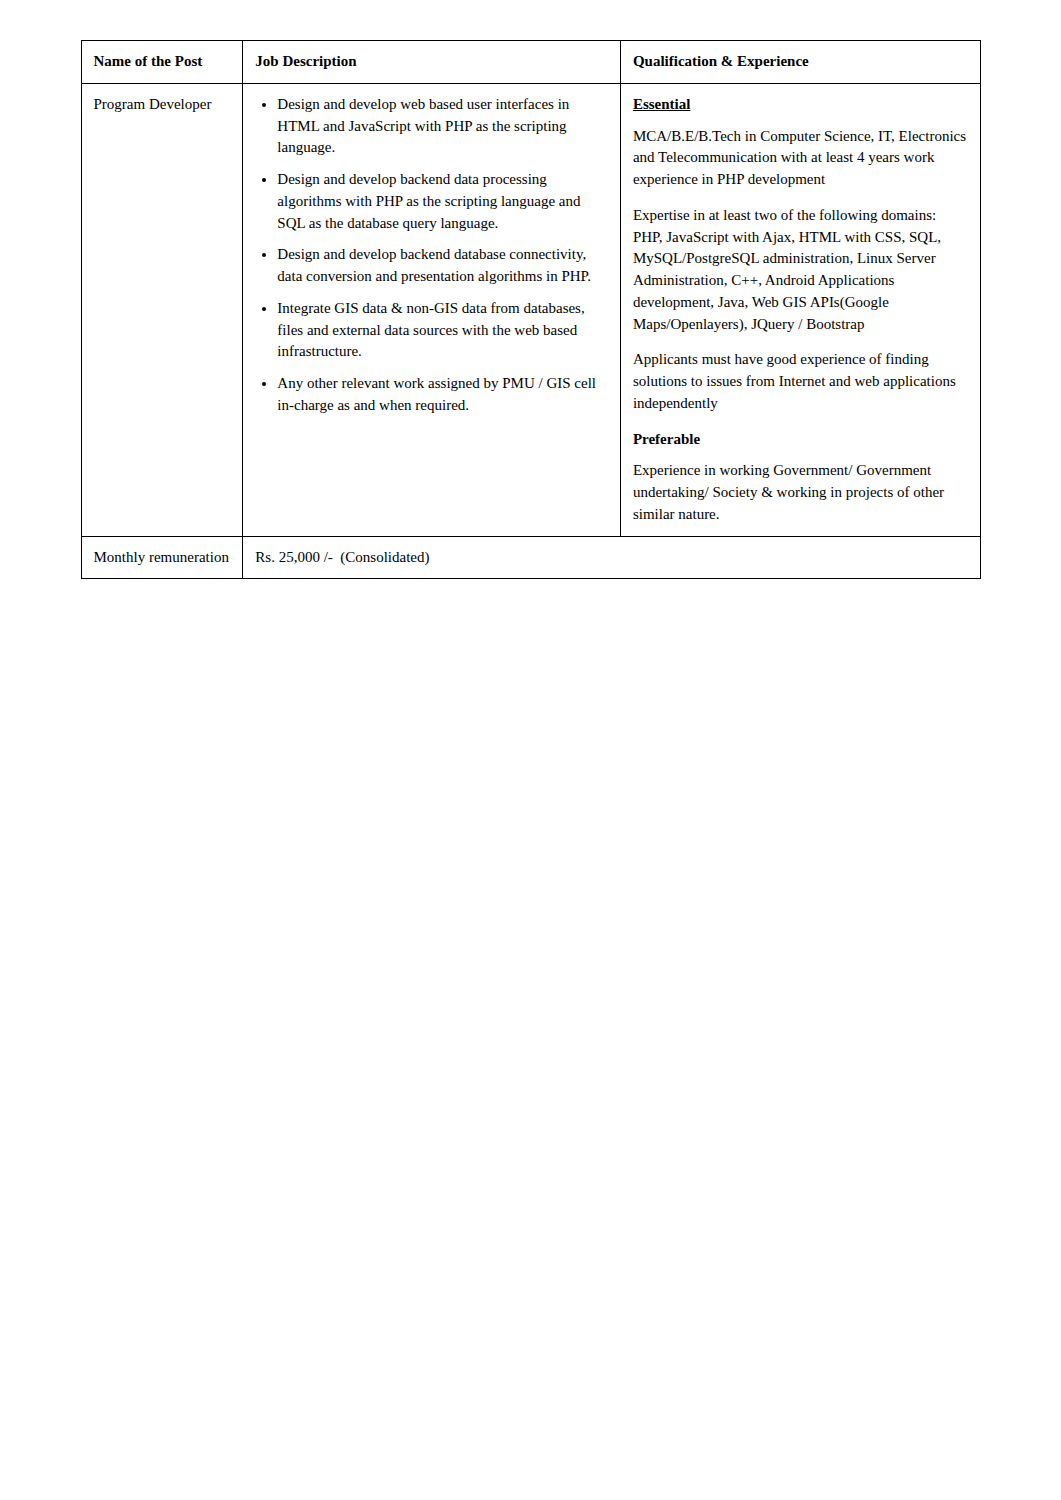| Name of the Post | Job Description | Qualification & Experience |
| --- | --- | --- |
| Program Developer | Design and develop web based user interfaces in HTML and JavaScript with PHP as the scripting language. Design and develop backend data processing algorithms with PHP as the scripting language and SQL as the database query language. Design and develop backend database connectivity, data conversion and presentation algorithms in PHP. Integrate GIS data & non-GIS data from databases, files and external data sources with the web based infrastructure. Any other relevant work assigned by PMU / GIS cell in-charge as and when required. | Essential MCA/B.E/B.Tech in Computer Science, IT, Electronics and Telecommunication with at least 4 years work experience in PHP development Expertise in at least two of the following domains: PHP, JavaScript with Ajax, HTML with CSS, SQL, MySQL/PostgreSQL administration, Linux Server Administration, C++, Android Applications development, Java, Web GIS APIs(Google Maps/Openlayers), JQuery / Bootstrap Applicants must have good experience of finding solutions to issues from Internet and web applications independently Preferable Experience in working Government/ Government undertaking/ Society & working in projects of other similar nature. |
| Monthly remuneration | Rs. 25,000 /- (Consolidated) |